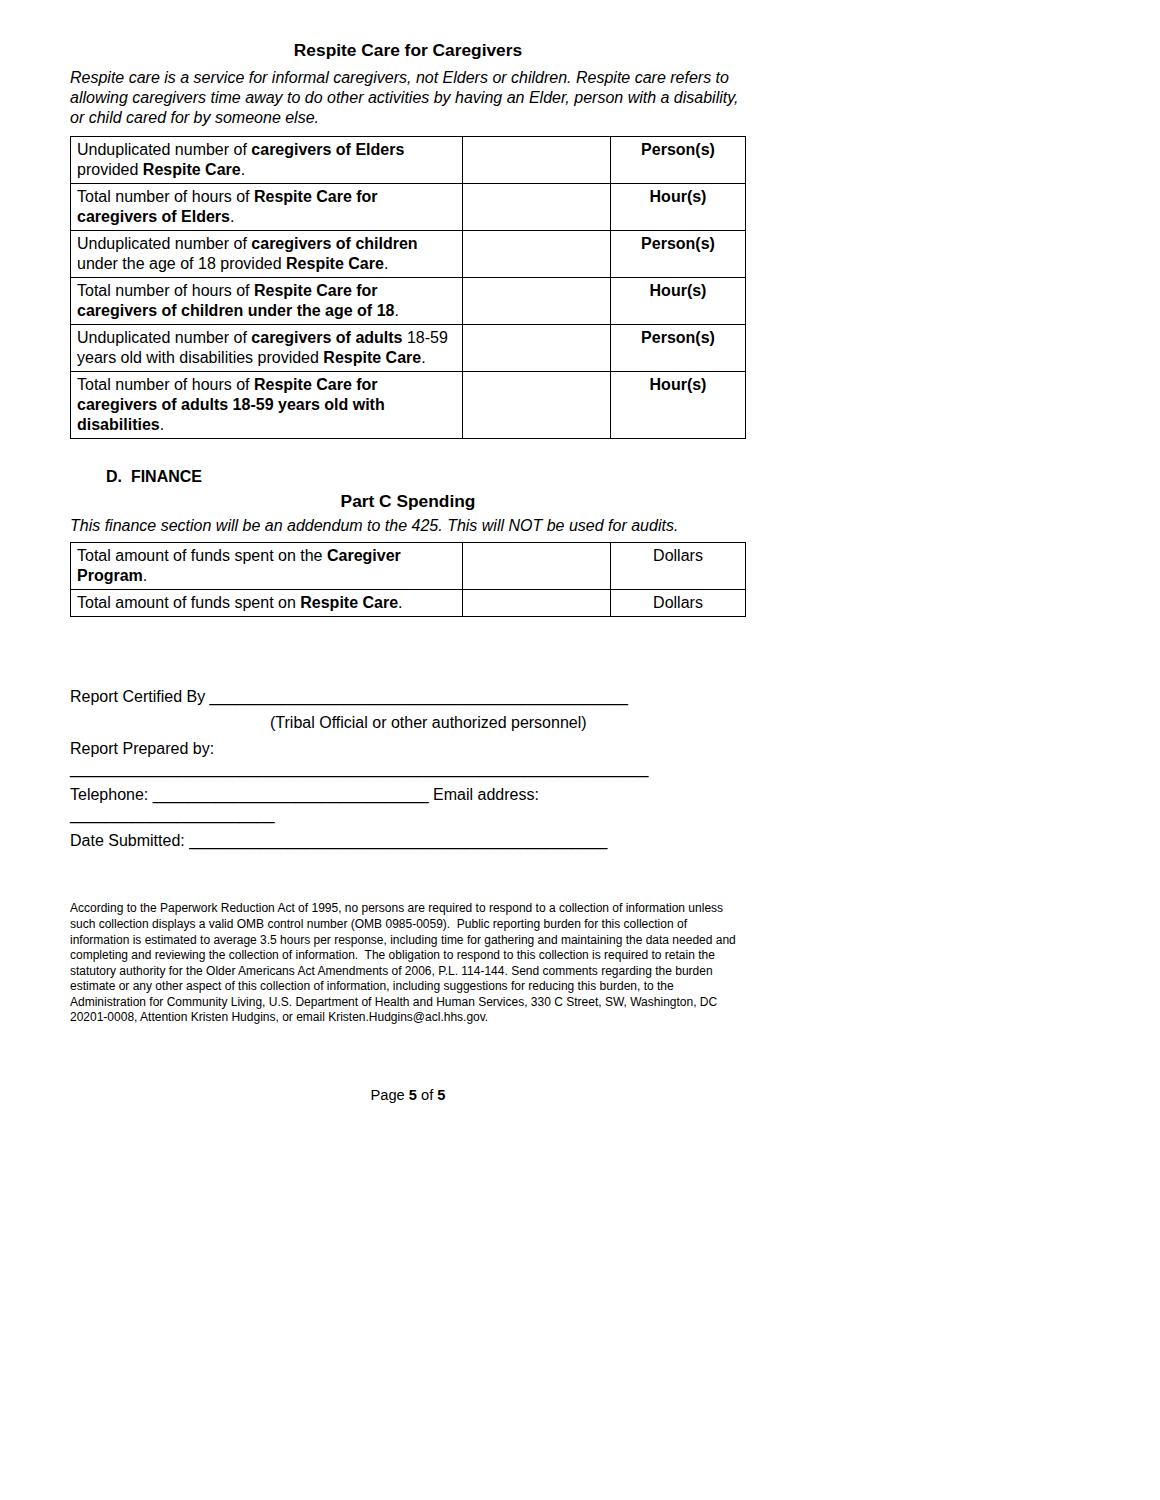Respite Care for Caregivers
Respite care is a service for informal caregivers, not Elders or children. Respite care refers to allowing caregivers time away to do other activities by having an Elder, person with a disability, or child cared for by someone else.
| Unduplicated number of caregivers of Elders provided Respite Care . | | Person(s) |
| Total number of hours of Respite Care for caregivers of Elders . | | Hour(s) |
| Unduplicated number of caregivers of children under the age of 18 provided Respite Care . | | Person(s) |
| Total number of hours of Respite Care for caregivers of children under the age of 18 . | | Hour(s) |
| Unduplicated number of caregivers of adults 18-59 years old with disabilities provided Respite Care . | | Person(s) |
| Total number of hours of Respite Care for caregivers of adults 18-59 years old with disabilities . | | Hour(s) |
D. FINANCE
Part C Spending
This finance section will be an addendum to the 425. This will NOT be used for audits.
| Total amount of funds spent on the Caregiver Program . | | Dollars |
| Total amount of funds spent on Respite Care . | | Dollars |
Report Certified By _______________________________________________
(Tribal Official or other authorized personnel)
Report Prepared by: _________________________________________________________________
Telephone: _______________________________ Email address: _______________________
Date Submitted: _______________________________________________
According to the Paperwork Reduction Act of 1995, no persons are required to respond to a collection of information unless such collection displays a valid OMB control number (OMB 0985-0059). Public reporting burden for this collection of information is estimated to average 3.5 hours per response, including time for gathering and maintaining the data needed and completing and reviewing the collection of information. The obligation to respond to this collection is required to retain the statutory authority for the Older Americans Act Amendments of 2006, P.L. 114-144. Send comments regarding the burden estimate or any other aspect of this collection of information, including suggestions for reducing this burden, to the Administration for Community Living, U.S. Department of Health and Human Services, 330 C Street, SW, Washington, DC 20201-0008, Attention Kristen Hudgins, or email Kristen.Hudgins@acl.hhs.gov.
Page 5 of 5